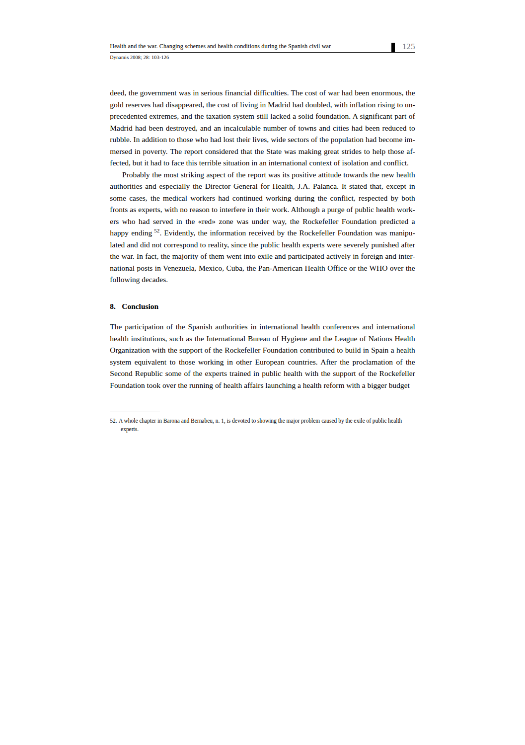125 Health and the war. Changing schemes and health conditions during the Spanish civil war
Dynamis 2008; 28: 103-126
deed, the government was in serious financial difficulties. The cost of war had been enormous, the gold reserves had disappeared, the cost of living in Madrid had doubled, with inflation rising to unprecedented extremes, and the taxation system still lacked a solid foundation. A significant part of Madrid had been destroyed, and an incalculable number of towns and cities had been reduced to rubble. In addition to those who had lost their lives, wide sectors of the population had become immersed in poverty. The report considered that the State was making great strides to help those affected, but it had to face this terrible situation in an international context of isolation and conflict.
Probably the most striking aspect of the report was its positive attitude towards the new health authorities and especially the Director General for Health, J.A. Palanca. It stated that, except in some cases, the medical workers had continued working during the conflict, respected by both fronts as experts, with no reason to interfere in their work. Although a purge of public health workers who had served in the «red» zone was under way, the Rockefeller Foundation predicted a happy ending 52. Evidently, the information received by the Rockefeller Foundation was manipulated and did not correspond to reality, since the public health experts were severely punished after the war. In fact, the majority of them went into exile and participated actively in foreign and international posts in Venezuela, Mexico, Cuba, the Pan-American Health Office or the WHO over the following decades.
8. Conclusion
The participation of the Spanish authorities in international health conferences and international health institutions, such as the International Bureau of Hygiene and the League of Nations Health Organization with the support of the Rockefeller Foundation contributed to build in Spain a health system equivalent to those working in other European countries. After the proclamation of the Second Republic some of the experts trained in public health with the support of the Rockefeller Foundation took over the running of health affairs launching a health reform with a bigger budget
52. A whole chapter in Barona and Bernabeu, n. 1, is devoted to showing the major problem caused by the exile of public health experts.